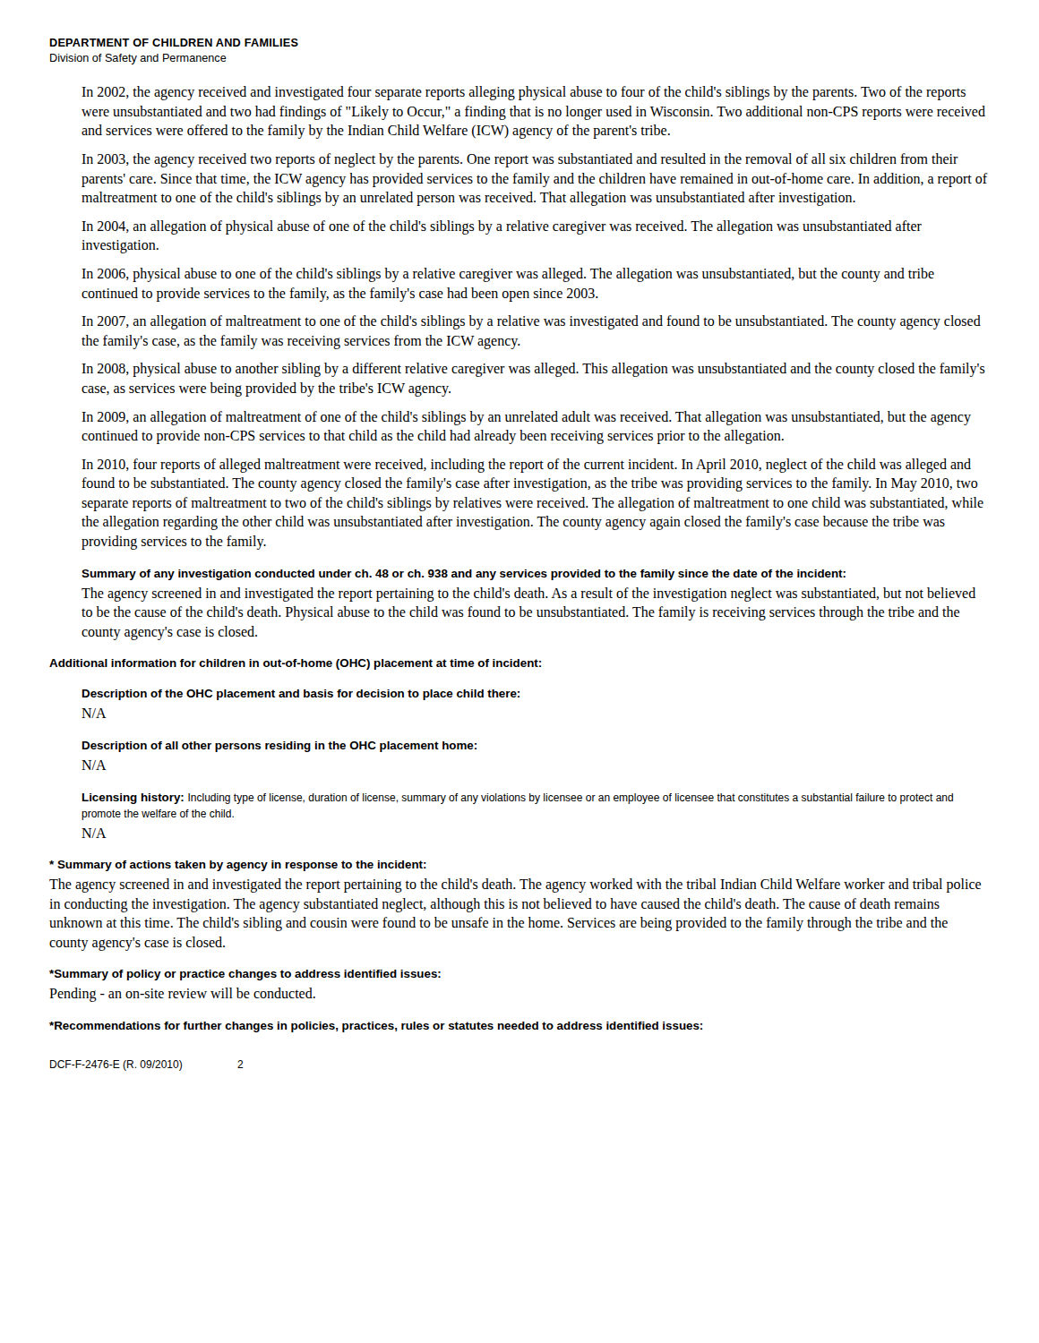DEPARTMENT OF CHILDREN AND FAMILIES
Division of Safety and Permanence
In 2002, the agency received and investigated four separate reports alleging physical abuse to four of the child's siblings by the parents. Two of the reports were unsubstantiated and two had findings of "Likely to Occur," a finding that is no longer used in Wisconsin. Two additional non-CPS reports were received and services were offered to the family by the Indian Child Welfare (ICW) agency of the parent's tribe.
In 2003, the agency received two reports of neglect by the parents. One report was substantiated and resulted in the removal of all six children from their parents' care. Since that time, the ICW agency has provided services to the family and the children have remained in out-of-home care. In addition, a report of maltreatment to one of the child's siblings by an unrelated person was received. That allegation was unsubstantiated after investigation.
In 2004, an allegation of physical abuse of one of the child's siblings by a relative caregiver was received. The allegation was unsubstantiated after investigation.
In 2006, physical abuse to one of the child's siblings by a relative caregiver was alleged. The allegation was unsubstantiated, but the county and tribe continued to provide services to the family, as the family's case had been open since 2003.
In 2007, an allegation of maltreatment to one of the child's siblings by a relative was investigated and found to be unsubstantiated. The county agency closed the family's case, as the family was receiving services from the ICW agency.
In 2008, physical abuse to another sibling by a different relative caregiver was alleged. This allegation was unsubstantiated and the county closed the family's case, as services were being provided by the tribe's ICW agency.
In 2009, an allegation of maltreatment of one of the child's siblings by an unrelated adult was received. That allegation was unsubstantiated, but the agency continued to provide non-CPS services to that child as the child had already been receiving services prior to the allegation.
In 2010, four reports of alleged maltreatment were received, including the report of the current incident. In April 2010, neglect of the child was alleged and found to be substantiated. The county agency closed the family's case after investigation, as the tribe was providing services to the family. In May 2010, two separate reports of maltreatment to two of the child's siblings by relatives were received. The allegation of maltreatment to one child was substantiated, while the allegation regarding the other child was unsubstantiated after investigation. The county agency again closed the family's case because the tribe was providing services to the family.
Summary of any investigation conducted under ch. 48 or ch. 938 and any services provided to the family since the date of the incident:
The agency screened in and investigated the report pertaining to the child's death. As a result of the investigation neglect was substantiated, but not believed to be the cause of the child's death. Physical abuse to the child was found to be unsubstantiated. The family is receiving services through the tribe and the county agency's case is closed.
Additional information for children in out-of-home (OHC) placement at time of incident:
Description of the OHC placement and basis for decision to place child there:
N/A
Description of all other persons residing in the OHC placement home:
N/A
Licensing history: Including type of license, duration of license, summary of any violations by licensee or an employee of licensee that constitutes a substantial failure to protect and promote the welfare of the child.
N/A
* Summary of actions taken by agency in response to the incident:
The agency screened in and investigated the report pertaining to the child's death. The agency worked with the tribal Indian Child Welfare worker and tribal police in conducting the investigation. The agency substantiated neglect, although this is not believed to have caused the child's death. The cause of death remains unknown at this time. The child's sibling and cousin were found to be unsafe in the home. Services are being provided to the family through the tribe and the county agency's case is closed.
*Summary of policy or practice changes to address identified issues:
Pending - an on-site review will be conducted.
*Recommendations for further changes in policies, practices, rules or statutes needed to address identified issues:
DCF-F-2476-E (R. 09/2010) 2